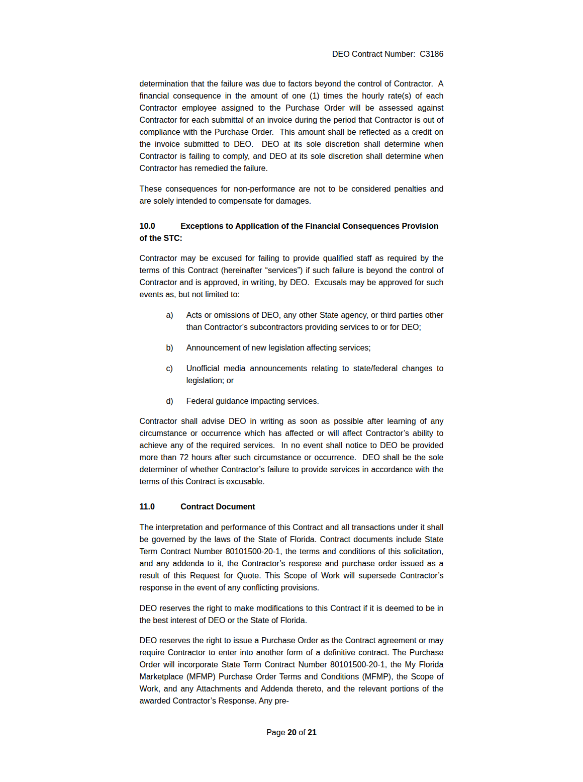DEO Contract Number: C3186
determination that the failure was due to factors beyond the control of Contractor. A financial consequence in the amount of one (1) times the hourly rate(s) of each Contractor employee assigned to the Purchase Order will be assessed against Contractor for each submittal of an invoice during the period that Contractor is out of compliance with the Purchase Order. This amount shall be reflected as a credit on the invoice submitted to DEO. DEO at its sole discretion shall determine when Contractor is failing to comply, and DEO at its sole discretion shall determine when Contractor has remedied the failure.
These consequences for non-performance are not to be considered penalties and are solely intended to compensate for damages.
10.0 Exceptions to Application of the Financial Consequences Provision of the STC:
Contractor may be excused for failing to provide qualified staff as required by the terms of this Contract (hereinafter “services”) if such failure is beyond the control of Contractor and is approved, in writing, by DEO. Excusals may be approved for such events as, but not limited to:
Acts or omissions of DEO, any other State agency, or third parties other than Contractor’s subcontractors providing services to or for DEO;
Announcement of new legislation affecting services;
Unofficial media announcements relating to state/federal changes to legislation; or
Federal guidance impacting services.
Contractor shall advise DEO in writing as soon as possible after learning of any circumstance or occurrence which has affected or will affect Contractor’s ability to achieve any of the required services. In no event shall notice to DEO be provided more than 72 hours after such circumstance or occurrence. DEO shall be the sole determiner of whether Contractor’s failure to provide services in accordance with the terms of this Contract is excusable.
11.0 Contract Document
The interpretation and performance of this Contract and all transactions under it shall be governed by the laws of the State of Florida. Contract documents include State Term Contract Number 80101500-20-1, the terms and conditions of this solicitation, and any addenda to it, the Contractor’s response and purchase order issued as a result of this Request for Quote. This Scope of Work will supersede Contractor’s response in the event of any conflicting provisions.
DEO reserves the right to make modifications to this Contract if it is deemed to be in the best interest of DEO or the State of Florida.
DEO reserves the right to issue a Purchase Order as the Contract agreement or may require Contractor to enter into another form of a definitive contract. The Purchase Order will incorporate State Term Contract Number 80101500-20-1, the My Florida Marketplace (MFMP) Purchase Order Terms and Conditions (MFMP), the Scope of Work, and any Attachments and Addenda thereto, and the relevant portions of the awarded Contractor’s Response. Any pre-
Page 20 of 21